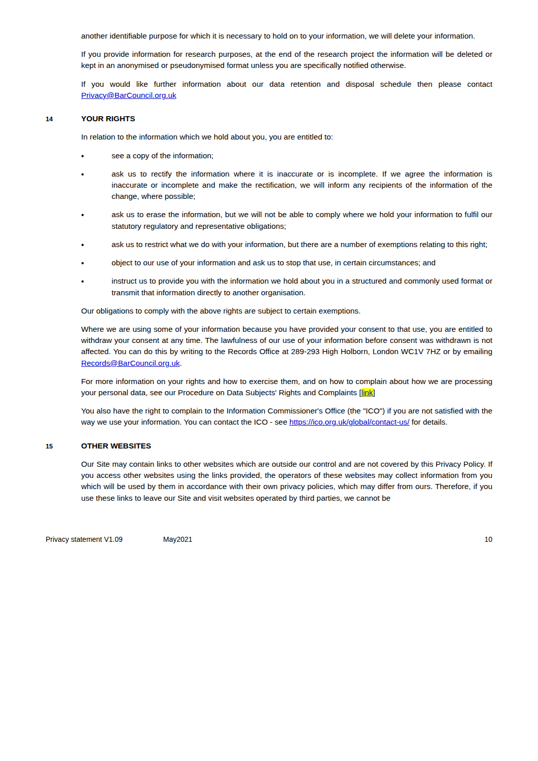another identifiable purpose for which it is necessary to hold on to your information, we will delete your information.
If you provide information for research purposes, at the end of the research project the information will be deleted or kept in an anonymised or pseudonymised format unless you are specifically notified otherwise.
If you would like further information about our data retention and disposal schedule then please contact Privacy@BarCouncil.org.uk
14
Your Rights
In relation to the information which we hold about you, you are entitled to:
see a copy of the information;
ask us to rectify the information where it is inaccurate or is incomplete. If we agree the information is inaccurate or incomplete and make the rectification, we will inform any recipients of the information of the change, where possible;
ask us to erase the information, but we will not be able to comply where we hold your information to fulfil our statutory regulatory and representative obligations;
ask us to restrict what we do with your information, but there are a number of exemptions relating to this right;
object to our use of your information and ask us to stop that use, in certain circumstances; and
instruct us to provide you with the information we hold about you in a structured and commonly used format or transmit that information directly to another organisation.
Our obligations to comply with the above rights are subject to certain exemptions.
Where we are using some of your information because you have provided your consent to that use, you are entitled to withdraw your consent at any time. The lawfulness of our use of your information before consent was withdrawn is not affected. You can do this by writing to the Records Office at 289-293 High Holborn, London WC1V 7HZ or by emailing Records@BarCouncil.org.uk.
For more information on your rights and how to exercise them, and on how to complain about how we are processing your personal data, see our Procedure on Data Subjects' Rights and Complaints [link]
You also have the right to complain to the Information Commissioner's Office (the "ICO") if you are not satisfied with the way we use your information. You can contact the ICO - see https://ico.org.uk/global/contact-us/ for details.
15
Other Websites
Our Site may contain links to other websites which are outside our control and are not covered by this Privacy Policy. If you access other websites using the links provided, the operators of these websites may collect information from you which will be used by them in accordance with their own privacy policies, which may differ from ours. Therefore, if you use these links to leave our Site and visit websites operated by third parties, we cannot be
Privacy statement V1.09
May2021
10